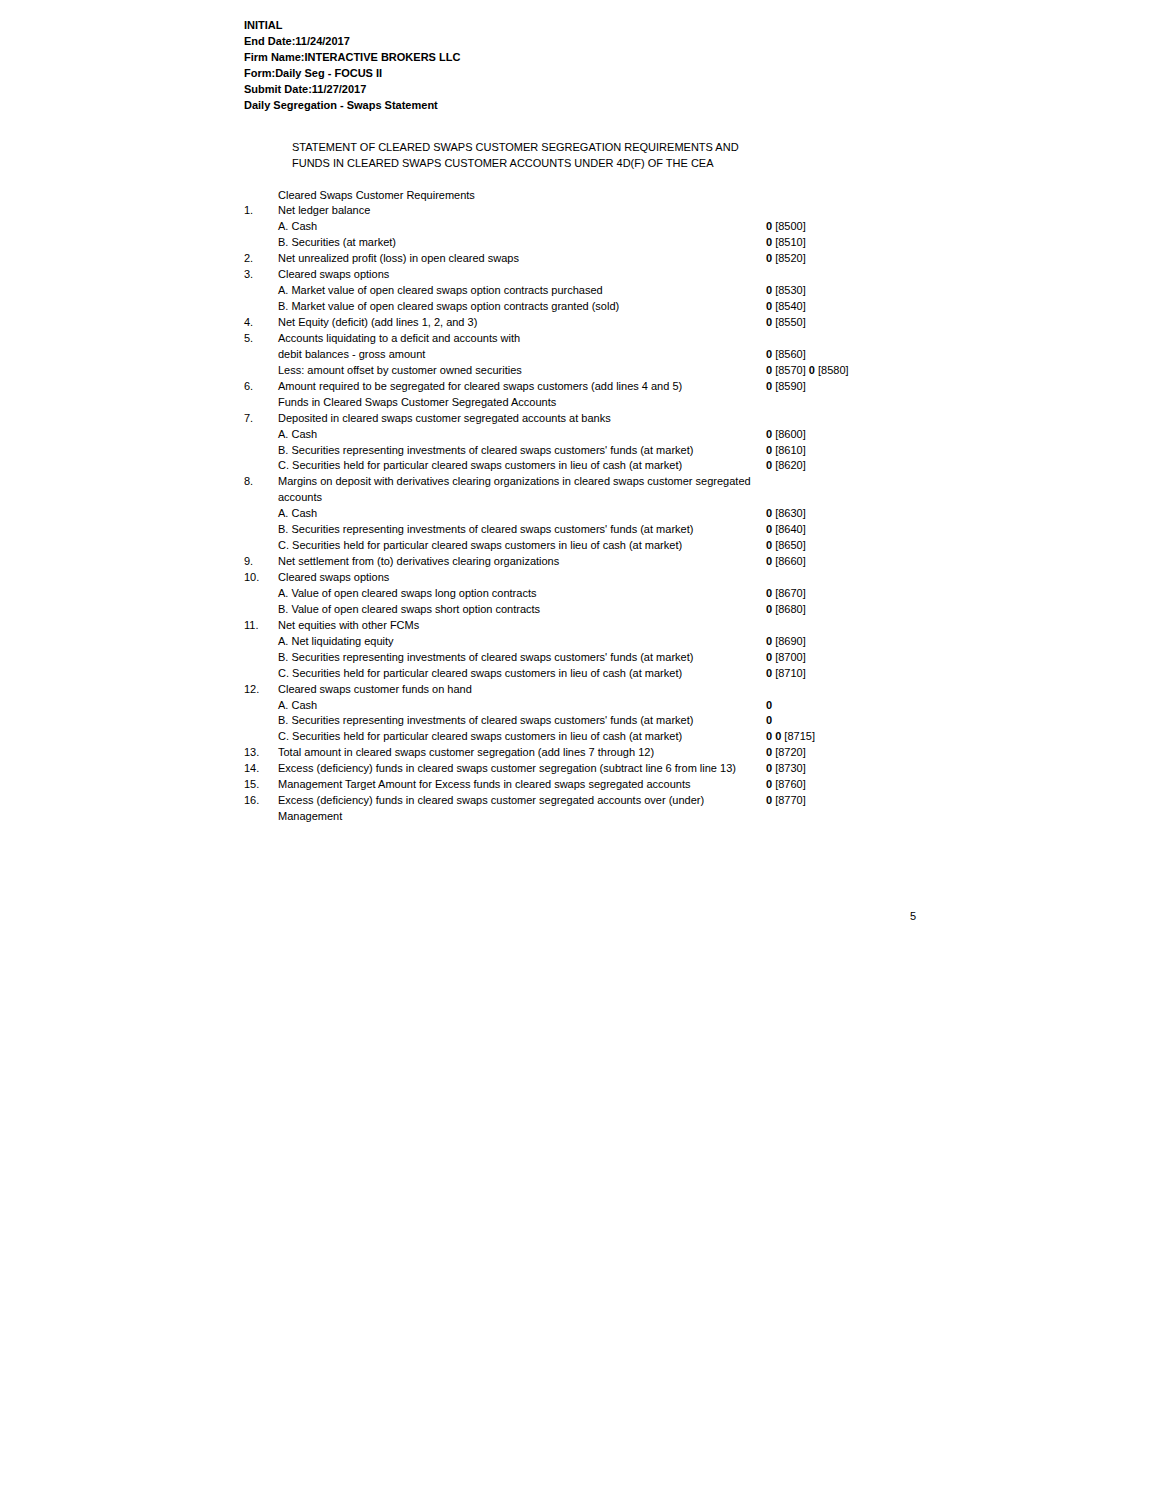INITIAL
End Date:11/24/2017
Firm Name:INTERACTIVE BROKERS LLC
Form:Daily Seg - FOCUS II
Submit Date:11/27/2017
Daily Segregation - Swaps Statement
STATEMENT OF CLEARED SWAPS CUSTOMER SEGREGATION REQUIREMENTS AND
FUNDS IN CLEARED SWAPS CUSTOMER ACCOUNTS UNDER 4D(F) OF THE CEA
| | Cleared Swaps Customer Requirements | |
| 1. | Net ledger balance | |
| | A. Cash | 0 [8500] |
| | B. Securities (at market) | 0 [8510] |
| 2. | Net unrealized profit (loss) in open cleared swaps | 0 [8520] |
| 3. | Cleared swaps options | |
| | A. Market value of open cleared swaps option contracts purchased | 0 [8530] |
| | B. Market value of open cleared swaps option contracts granted (sold) | 0 [8540] |
| 4. | Net Equity (deficit) (add lines 1, 2, and 3) | 0 [8550] |
| 5. | Accounts liquidating to a deficit and accounts with | |
| | debit balances - gross amount | 0 [8560] |
| | Less: amount offset by customer owned securities | 0 [8570] 0 [8580] |
| 6. | Amount required to be segregated for cleared swaps customers (add lines 4 and 5) | 0 [8590] |
| | Funds in Cleared Swaps Customer Segregated Accounts | |
| 7. | Deposited in cleared swaps customer segregated accounts at banks | |
| | A. Cash | 0 [8600] |
| | B. Securities representing investments of cleared swaps customers' funds (at market) | 0 [8610] |
| | C. Securities held for particular cleared swaps customers in lieu of cash (at market) | 0 [8620] |
| 8. | Margins on deposit with derivatives clearing organizations in cleared swaps customer segregated accounts | |
| | A. Cash | 0 [8630] |
| | B. Securities representing investments of cleared swaps customers' funds (at market) | 0 [8640] |
| | C. Securities held for particular cleared swaps customers in lieu of cash (at market) | 0 [8650] |
| 9. | Net settlement from (to) derivatives clearing organizations | 0 [8660] |
| 10. | Cleared swaps options | |
| | A. Value of open cleared swaps long option contracts | 0 [8670] |
| | B. Value of open cleared swaps short option contracts | 0 [8680] |
| 11. | Net equities with other FCMs | |
| | A. Net liquidating equity | 0 [8690] |
| | B. Securities representing investments of cleared swaps customers' funds (at market) | 0 [8700] |
| | C. Securities held for particular cleared swaps customers in lieu of cash (at market) | 0 [8710] |
| 12. | Cleared swaps customer funds on hand | |
| | A. Cash | 0 |
| | B. Securities representing investments of cleared swaps customers' funds (at market) | 0 |
| | C. Securities held for particular cleared swaps customers in lieu of cash (at market) | 0 0 [8715] |
| 13. | Total amount in cleared swaps customer segregation (add lines 7 through 12) | 0 [8720] |
| 14. | Excess (deficiency) funds in cleared swaps customer segregation (subtract line 6 from line 13) | 0 [8730] |
| 15. | Management Target Amount for Excess funds in cleared swaps segregated accounts | 0 [8760] |
| 16. | Excess (deficiency) funds in cleared swaps customer segregated accounts over (under) Management | 0 [8770] |
5